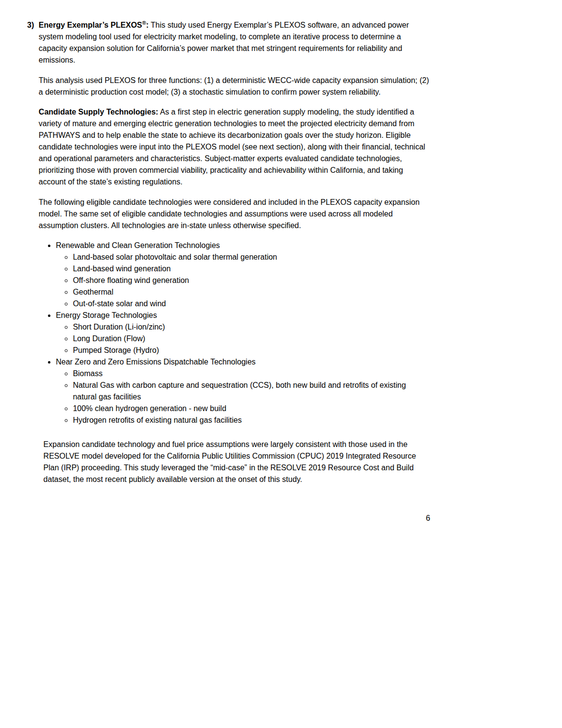3)
Energy Exemplar’s PLEXOS®: This study used Energy Exemplar’s PLEXOS software, an advanced power system modeling tool used for electricity market modeling, to complete an iterative process to determine a capacity expansion solution for California’s power market that met stringent requirements for reliability and emissions.
This analysis used PLEXOS for three functions: (1) a deterministic WECC-wide capacity expansion simulation; (2) a deterministic production cost model; (3) a stochastic simulation to confirm power system reliability.
Candidate Supply Technologies: As a first step in electric generation supply modeling, the study identified a variety of mature and emerging electric generation technologies to meet the projected electricity demand from PATHWAYS and to help enable the state to achieve its decarbonization goals over the study horizon. Eligible candidate technologies were input into the PLEXOS model (see next section), along with their financial, technical and operational parameters and characteristics. Subject-matter experts evaluated candidate technologies, prioritizing those with proven commercial viability, practicality and achievability within California, and taking account of the state’s existing regulations.
The following eligible candidate technologies were considered and included in the PLEXOS capacity expansion model. The same set of eligible candidate technologies and assumptions were used across all modeled assumption clusters. All technologies are in-state unless otherwise specified.
Renewable and Clean Generation Technologies
Land-based solar photovoltaic and solar thermal generation
Land-based wind generation
Off-shore floating wind generation
Geothermal
Out-of-state solar and wind
Energy Storage Technologies
Short Duration (Li-ion/zinc)
Long Duration (Flow)
Pumped Storage (Hydro)
Near Zero and Zero Emissions Dispatchable Technologies
Biomass
Natural Gas with carbon capture and sequestration (CCS), both new build and retrofits of existing natural gas facilities
100% clean hydrogen generation - new build
Hydrogen retrofits of existing natural gas facilities
Expansion candidate technology and fuel price assumptions were largely consistent with those used in the RESOLVE model developed for the California Public Utilities Commission (CPUC) 2019 Integrated Resource Plan (IRP) proceeding. This study leveraged the “mid-case” in the RESOLVE 2019 Resource Cost and Build dataset, the most recent publicly available version at the onset of this study.
6